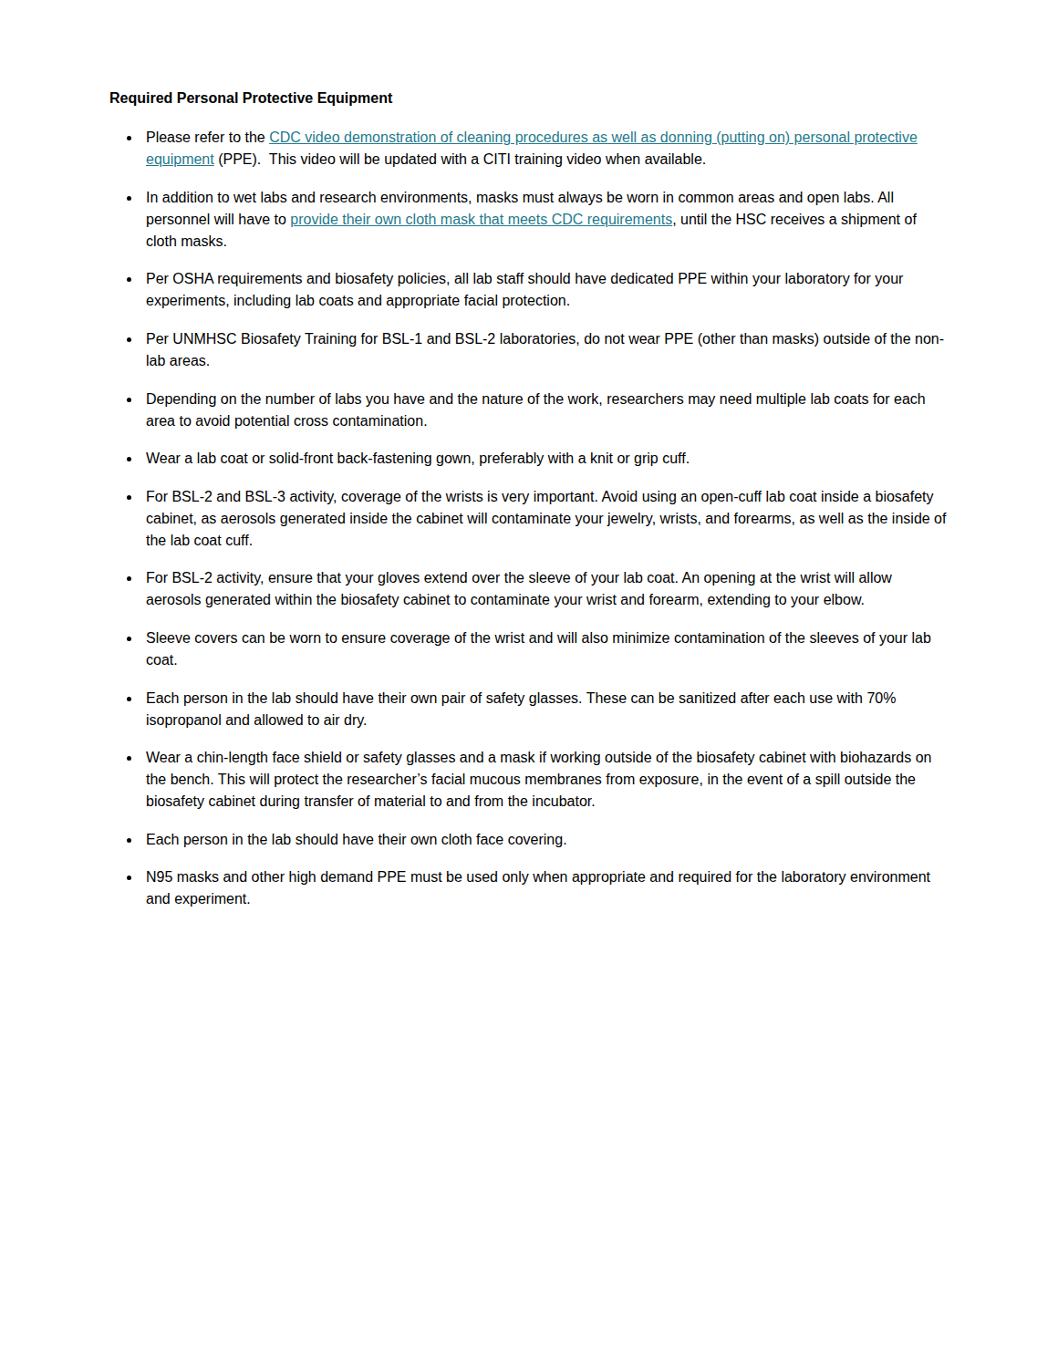Required Personal Protective Equipment
Please refer to the CDC video demonstration of cleaning procedures as well as donning (putting on) personal protective equipment (PPE). This video will be updated with a CITI training video when available.
In addition to wet labs and research environments, masks must always be worn in common areas and open labs. All personnel will have to provide their own cloth mask that meets CDC requirements, until the HSC receives a shipment of cloth masks.
Per OSHA requirements and biosafety policies, all lab staff should have dedicated PPE within your laboratory for your experiments, including lab coats and appropriate facial protection.
Per UNMHSC Biosafety Training for BSL-1 and BSL-2 laboratories, do not wear PPE (other than masks) outside of the non-lab areas.
Depending on the number of labs you have and the nature of the work, researchers may need multiple lab coats for each area to avoid potential cross contamination.
Wear a lab coat or solid-front back-fastening gown, preferably with a knit or grip cuff.
For BSL-2 and BSL-3 activity, coverage of the wrists is very important. Avoid using an open-cuff lab coat inside a biosafety cabinet, as aerosols generated inside the cabinet will contaminate your jewelry, wrists, and forearms, as well as the inside of the lab coat cuff.
For BSL-2 activity, ensure that your gloves extend over the sleeve of your lab coat. An opening at the wrist will allow aerosols generated within the biosafety cabinet to contaminate your wrist and forearm, extending to your elbow.
Sleeve covers can be worn to ensure coverage of the wrist and will also minimize contamination of the sleeves of your lab coat.
Each person in the lab should have their own pair of safety glasses. These can be sanitized after each use with 70% isopropanol and allowed to air dry.
Wear a chin-length face shield or safety glasses and a mask if working outside of the biosafety cabinet with biohazards on the bench. This will protect the researcher’s facial mucous membranes from exposure, in the event of a spill outside the biosafety cabinet during transfer of material to and from the incubator.
Each person in the lab should have their own cloth face covering.
N95 masks and other high demand PPE must be used only when appropriate and required for the laboratory environment and experiment.